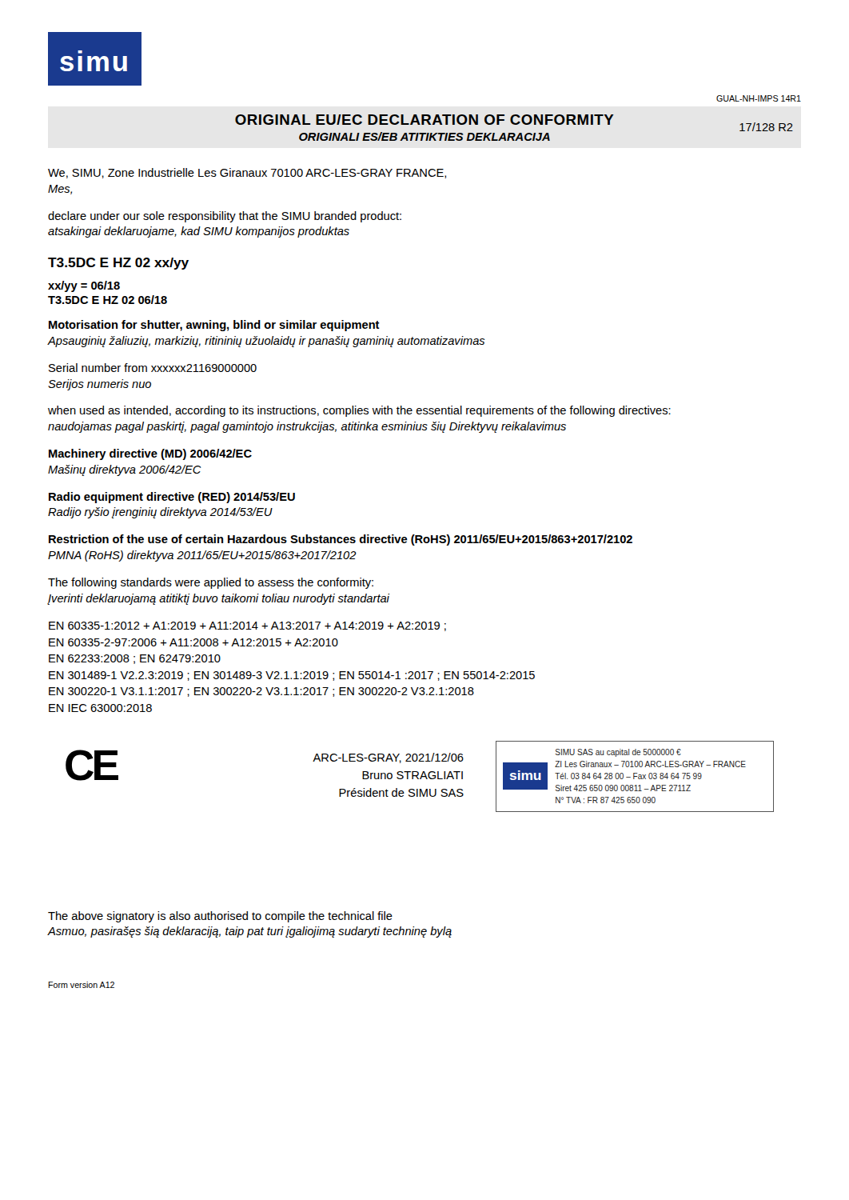simu
GUAL-NH-IMPS 14R1
ORIGINAL EU/EC DECLARATION OF CONFORMITY
ORIGINALI ES/EB ATITIKTIES DEKLARACIJA
17/128 R2
We, SIMU, Zone Industrielle Les Giranaux 70100 ARC-LES-GRAY FRANCE,
Mes,
declare under our sole responsibility that the SIMU branded product:
atsakingai deklaruojame, kad SIMU kompanijos produktas
T3.5DC E HZ 02 xx/yy
xx/yy = 06/18
T3.5DC E HZ 02 06/18
Motorisation for shutter, awning, blind or similar equipment
Apsauginių žaliuzių, markizių, ritininių užuolaidų ir panašių gaminių automatizavimas
Serial number from xxxxxx21169000000
Serijos numeris nuo
when used as intended, according to its instructions, complies with the essential requirements of the following directives:
naudojamas pagal paskirtį, pagal gamintojo instrukcijas, atitinka esminius šių Direktyvų reikalavimus
Machinery directive (MD) 2006/42/EC
Mašinų direktyva 2006/42/EC
Radio equipment directive (RED) 2014/53/EU
Radijo ryšio įrenginių direktyva 2014/53/EU
Restriction of the use of certain Hazardous Substances directive (RoHS) 2011/65/EU+2015/863+2017/2102
PMNA (RoHS) direktyva 2011/65/EU+2015/863+2017/2102
The following standards were applied to assess the conformity:
Įverinti deklaruojamą atitiktį buvo taikomi toliau nurodyti standartai
EN 60335‑1:2012 + A1:2019 + A11:2014 + A13:2017 + A14:2019 + A2:2019 ;
EN 60335‑2‑97:2006 + A11:2008 + A12:2015 + A2:2010
EN 62233:2008 ; EN 62479:2010
EN 301489‑1 V2.2.3:2019 ; EN 301489‑3 V2.1.1:2019 ; EN 55014‑1 :2017 ; EN 55014‑2:2015
EN 300220‑1 V3.1.1:2017 ; EN 300220‑2 V3.1.1:2017 ; EN 300220‑2 V3.2.1:2018
EN IEC 63000:2018
CE
ARC-LES-GRAY, 2021/12/06
Bruno STRAGLIATI
Président de SIMU SAS
simu SIMU SAS au capital de 5000000 €
ZI Les Giranaux – 70100 ARC-LES-GRAY – FRANCE
Tél. 03 84 64 28 00 – Fax 03 84 64 75 99
Siret 425 650 090 00811 – APE 2711Z
N° TVA : FR 87 425 650 090
The above signatory is also authorised to compile the technical file
Asmuo, pasirašęs šią deklaraciją, taip pat turi įgaliojimą sudaryti techninę bylą
Form version A12